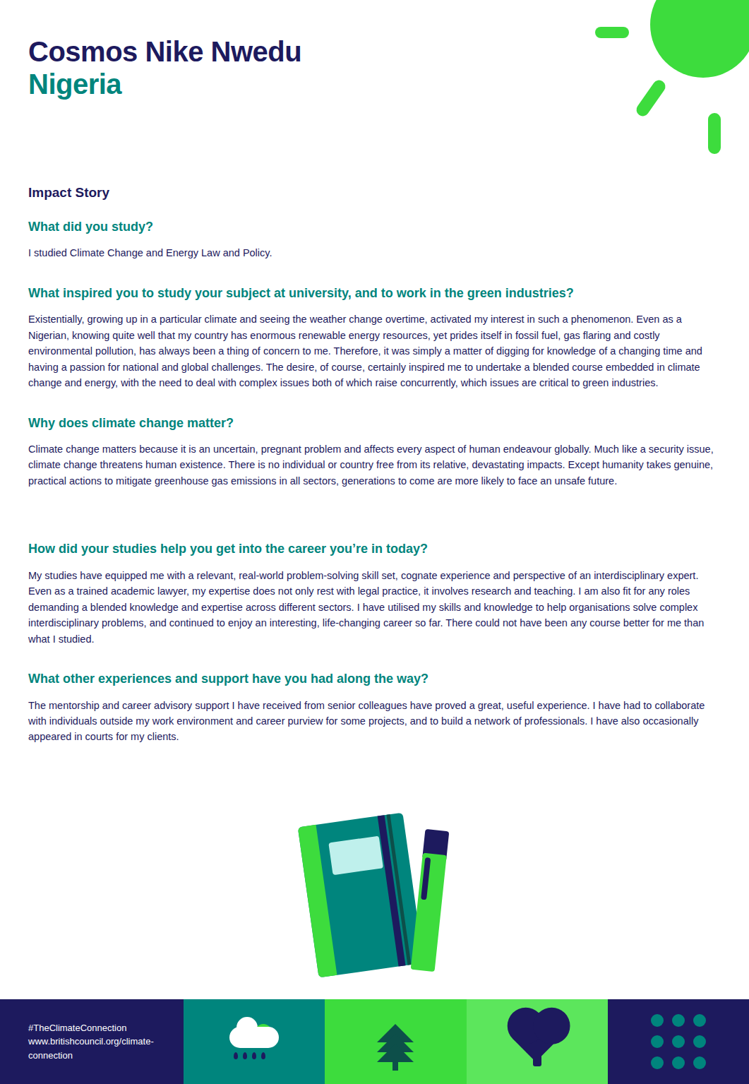Cosmos Nike NweduNigeria
Impact Story
What did you study?
I studied Climate Change and Energy Law and Policy.
What inspired you to study your subject at university, and to work in the green industries?
Existentially, growing up in a particular climate and seeing the weather change overtime, activated my interest in such a phenomenon. Even as a Nigerian, knowing quite well that my country has enormous renewable energy resources, yet prides itself in fossil fuel, gas flaring and costly environmental pollution, has always been a thing of concern to me. Therefore, it was simply a matter of digging for knowledge of a changing time and having a passion for national and global challenges. The desire, of course, certainly inspired me to undertake a blended course embedded in climate change and energy, with the need to deal with complex issues both of which raise concurrently, which issues are critical to green industries.
Why does climate change matter?
Climate change matters because it is an uncertain, pregnant problem and affects every aspect of human endeavour globally. Much like a security issue, climate change threatens human existence. There is no individual or country free from its relative, devastating impacts. Except humanity takes genuine, practical actions to mitigate greenhouse gas emissions in all sectors, generations to come are more likely to face an unsafe future.
How did your studies help you get into the career you’re in today?
My studies have equipped me with a relevant, real-world problem-solving skill set, cognate experience and perspective of an interdisciplinary expert. Even as a trained academic lawyer, my expertise does not only rest with legal practice, it involves research and teaching. I am also fit for any roles demanding a blended knowledge and expertise across different sectors. I have utilised my skills and knowledge to help organisations solve complex interdisciplinary problems, and continued to enjoy an interesting, life-changing career so far. There could not have been any course better for me than what I studied.
What other experiences and support have you had along the way?
The mentorship and career advisory support I have received from senior colleagues have proved a great, useful experience. I have had to collaborate with individuals outside my work environment and career purview for some projects, and to build a network of professionals. I have also occasionally appeared in courts for my clients.
#TheClimateConnection www.britishcouncil.org/climate-connection